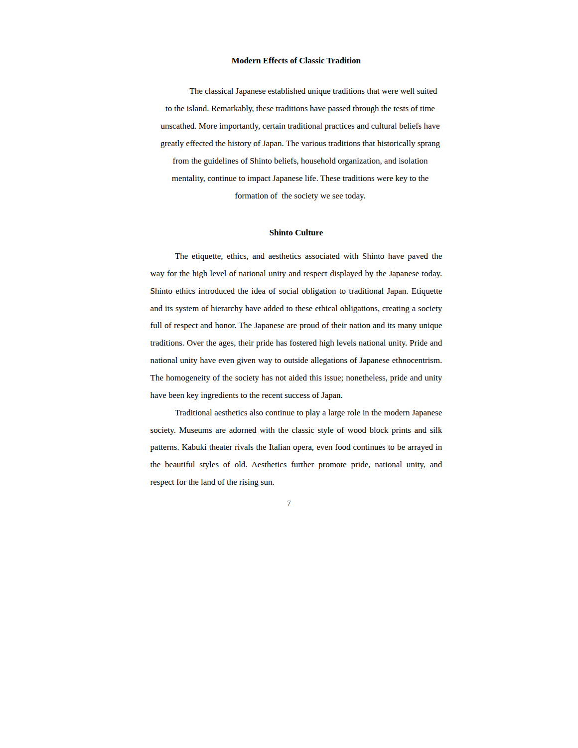Modern Effects of Classic Tradition
The classical Japanese established unique traditions that were well suited to the island. Remarkably, these traditions have passed through the tests of time unscathed. More importantly, certain traditional practices and cultural beliefs have greatly effected the history of Japan. The various traditions that historically sprang from the guidelines of Shinto beliefs, household organization, and isolation mentality, continue to impact Japanese life. These traditions were key to the formation of the society we see today.
Shinto Culture
The etiquette, ethics, and aesthetics associated with Shinto have paved the way for the high level of national unity and respect displayed by the Japanese today. Shinto ethics introduced the idea of social obligation to traditional Japan. Etiquette and its system of hierarchy have added to these ethical obligations, creating a society full of respect and honor. The Japanese are proud of their nation and its many unique traditions. Over the ages, their pride has fostered high levels national unity. Pride and national unity have even given way to outside allegations of Japanese ethnocentrism. The homogeneity of the society has not aided this issue; nonetheless, pride and unity have been key ingredients to the recent success of Japan.
Traditional aesthetics also continue to play a large role in the modern Japanese society. Museums are adorned with the classic style of wood block prints and silk patterns. Kabuki theater rivals the Italian opera, even food continues to be arrayed in the beautiful styles of old. Aesthetics further promote pride, national unity, and respect for the land of the rising sun.
7